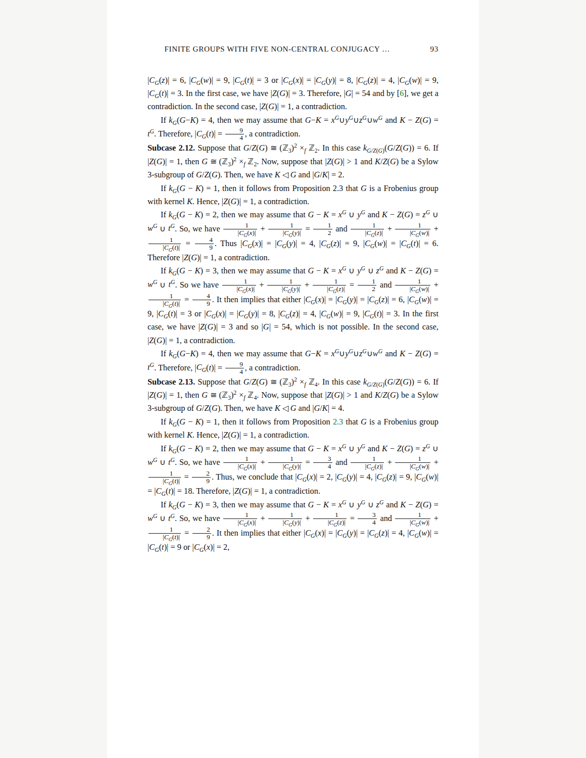FINITE GROUPS WITH FIVE NON-CENTRAL CONJUGACY … 93
|CG(z)| = 6, |CG(w)| = 9, |CG(t)| = 3 or |CG(x)| = |CG(y)| = 8, |CG(z)| = 4, |CG(w)| = 9, |CG(t)| = 3. In the first case, we have |Z(G)| = 3. Therefore, |G| = 54 and by [6], we get a contradiction. In the second case, |Z(G)| = 1, a contradiction.
If kG(G−K) = 4, then we may assume that G−K = xG∪yG∪zG∪wG and K − Z(G) = tG. Therefore, |CG(t)| = 94, a contradiction.
Subcase 2.12. Suppose that G/Z(G) ≅ (ℤ3)2 ×f ℤ2. In this case kG/Z(G)(G/Z(G)) = 6. If |Z(G)| = 1, then G ≅ (ℤ3)2 ×f ℤ2. Now, suppose that |Z(G)| > 1 and K/Z(G) be a Sylow 3-subgroup of G/Z(G). Then, we have K ◁ G and |G/K| = 2.
If kG(G − K) = 1, then it follows from Proposition 2.3 that G is a Frobenius group with kernel K. Hence, |Z(G)| = 1, a contradiction.
If kG(G − K) = 2, then we may assume that G − K = xG ∪ yG and K − Z(G) = zG ∪ wG ∪ tG. So, we have 1|CG(x)| + 1|CG(y)| = 12 and 1|CG(z)| + 1|CG(w)| + 1|CG(t)| = 49. Thus |CG(x)| = |CG(y)| = 4, |CG(z)| = 9, |CG(w)| = |CG(t)| = 6. Therefore |Z(G)| = 1, a contradiction.
If kG(G − K) = 3, then we may assume that G − K = xG ∪ yG ∪ zG and K − Z(G) = wG ∪ tG. So we have 1|CG(x)| + 1|CG(y)| + 1|CG(z)| = 12 and 1|CG(w)| + 1|CG(t)| = 49. It then implies that either |CG(x)| = |CG(y)| = |CG(z)| = 6, |CG(w)| = 9, |CG(t)| = 3 or |CG(x)| = |CG(y)| = 8, |CG(z)| = 4, |CG(w)| = 9, |CG(t)| = 3. In the first case, we have |Z(G)| = 3 and so |G| = 54, which is not possible. In the second case, |Z(G)| = 1, a contradiction.
If kG(G−K) = 4, then we may assume that G−K = xG∪yG∪zG∪wG and K − Z(G) = tG. Therefore, |CG(t)| = 94, a contradiction.
Subcase 2.13. Suppose that G/Z(G) ≅ (ℤ3)2 ×f ℤ4. In this case kG/Z(G)(G/Z(G)) = 6. If |Z(G)| = 1, then G ≅ (ℤ3)2 ×f ℤ4. Now, suppose that |Z(G)| > 1 and K/Z(G) be a Sylow 3-subgroup of G/Z(G). Then, we have K ◁ G and |G/K| = 4.
If kG(G − K) = 1, then it follows from Proposition 2.3 that G is a Frobenius group with kernel K. Hence, |Z(G)| = 1, a contradiction.
If kG(G − K) = 2, then we may assume that G − K = xG ∪ yG and K − Z(G) = zG ∪ wG ∪ tG. So, we have 1|CG(x)| + 1|CG(y)| = 34 and 1|CG(z)| + 1|CG(w)| + 1|CG(t)| = 29. Thus, we conclude that |CG(x)| = 2, |CG(y)| = 4, |CG(z)| = 9, |CG(w)| = |CG(t)| = 18. Therefore, |Z(G)| = 1, a contradiction.
If kG(G − K) = 3, then we may assume that G − K = xG ∪ yG ∪ zG and K − Z(G) = wG ∪ tG. So, we have 1|CG(x)| + 1|CG(y)| + 1|CG(z)| = 34 and 1|CG(w)| + 1|CG(t)| = 29. It then implies that either |CG(x)| = |CG(y)| = |CG(z)| = 4, |CG(w)| = |CG(t)| = 9 or |CG(x)| = 2,